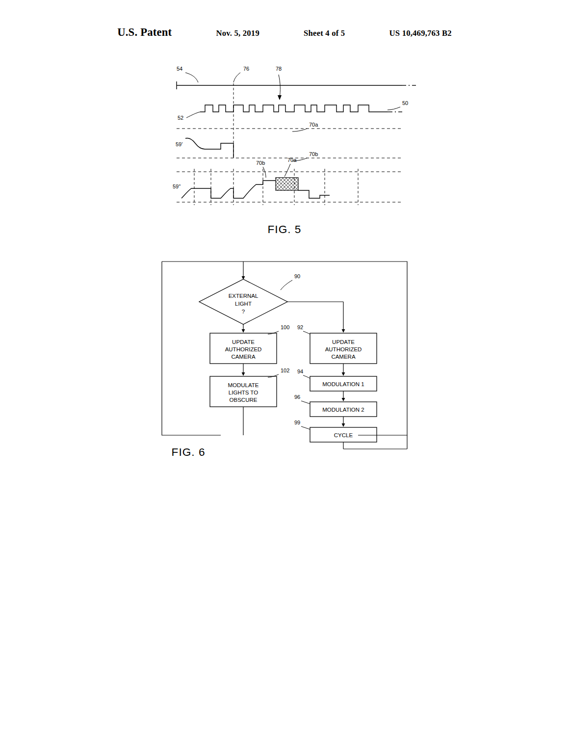U.S. Patent Nov. 5, 2019 Sheet 4 of 5 US 10,469,763 B2
FIG. 5 — timing waveform diagram 54 76 78 50 52 59' 70a 70b 59" 70b 70a
FIG. 5
FIG. 6 — flow chart EXTERNAL LIGHT ? 90 UPDATE AUTHORIZED CAMERA 100 UPDATE AUTHORIZED CAMERA 92 MODULATE LIGHTS TO OBSCURE 102 MODULATION 1 94 MODULATION 2 96 CYCLE 99
FIG. 6